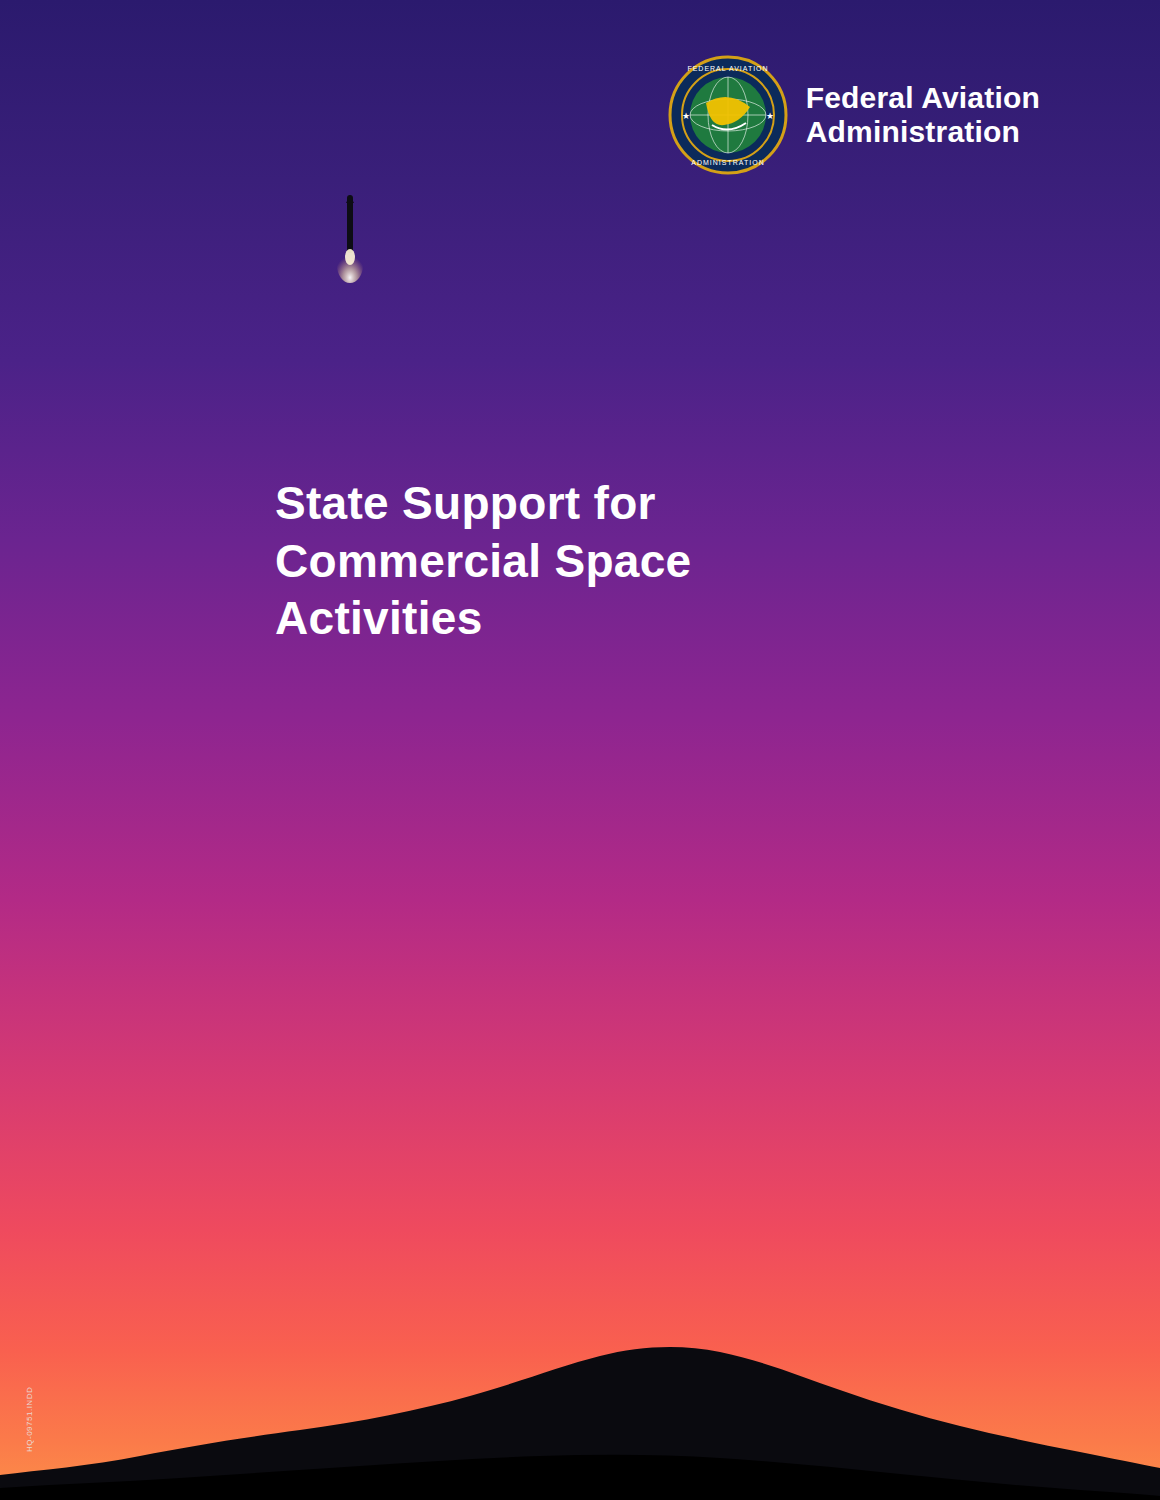HQ-09751.INDD
FEDERAL AVIATION ADMINISTRATION ★ ★
Federal Aviation
Administration
State Support for
Commercial Space
Activities